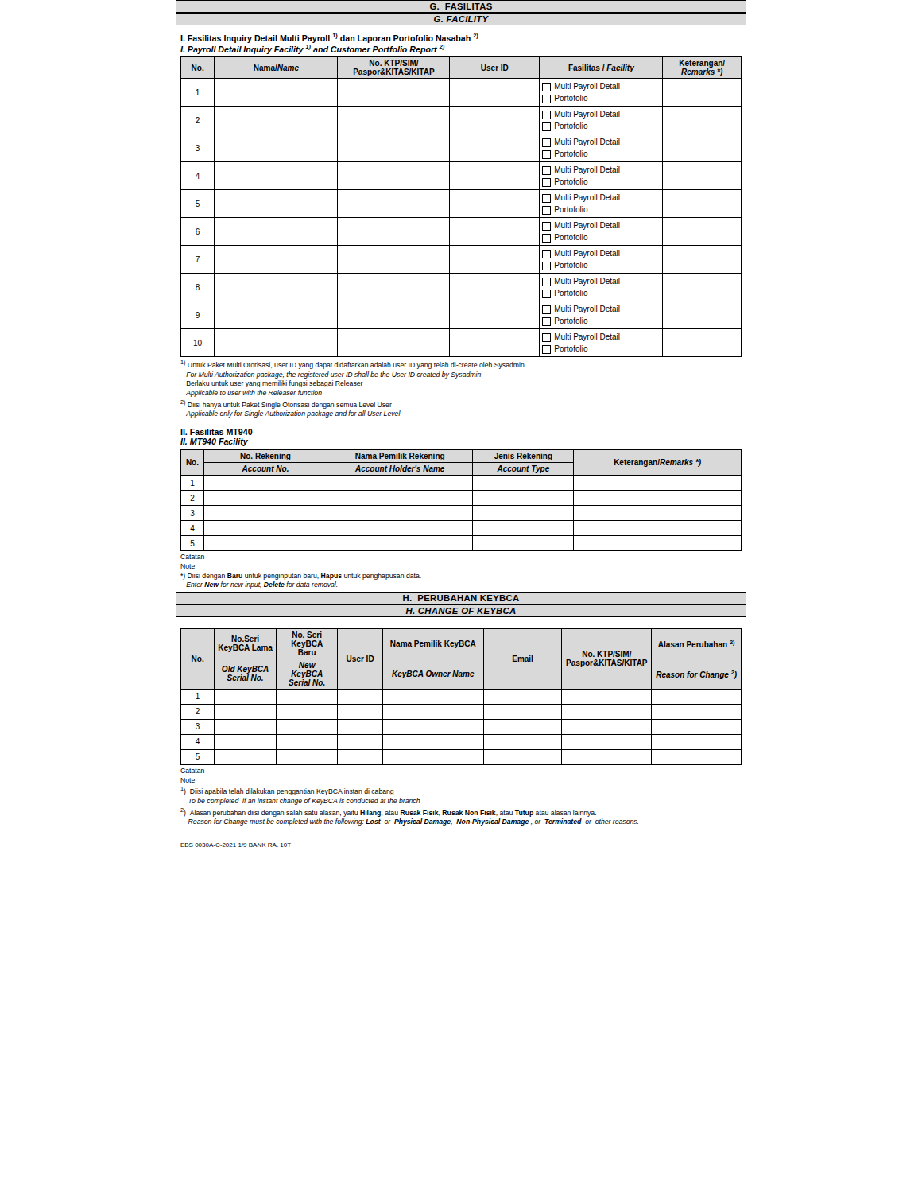G. FASILITAS
G. FACILITY
I. Fasilitas Inquiry Detail Multi Payroll 1) dan Laporan Portofolio Nasabah 2)
I. Payroll Detail Inquiry Facility 1) and Customer Portfolio Report 2)
| No. | Nama/ Name | No. KTP/SIM/ Paspor&KITAS/KITAP | User ID | Fasilitas / Facility | Keterangan/ Remarks *) |
| --- | --- | --- | --- | --- | --- |
| 1 | | | | Multi Payroll Detail Portofolio | |
| 2 | | | | Multi Payroll Detail Portofolio | |
| 3 | | | | Multi Payroll Detail Portofolio | |
| 4 | | | | Multi Payroll Detail Portofolio | |
| 5 | | | | Multi Payroll Detail Portofolio | |
| 6 | | | | Multi Payroll Detail Portofolio | |
| 7 | | | | Multi Payroll Detail Portofolio | |
| 8 | | | | Multi Payroll Detail Portofolio | |
| 9 | | | | Multi Payroll Detail Portofolio | |
| 10 | | | | Multi Payroll Detail Portofolio | |
1) Untuk Paket Multi Otorisasi, user ID yang dapat didaftarkan adalah user ID yang telah di-create oleh Sysadmin
For Multi Authorization package, the registered user ID shall be the User ID created by Sysadmin
Berlaku untuk user yang memiliki fungsi sebagai Releaser
Applicable to user with the Releaser function
2) Diisi hanya untuk Paket Single Otorisasi dengan semua Level User
Applicable only for Single Authorization package and for all User Level
II. Fasilitas MT940
II. MT940 Facility
| No. | No. Rekening | Nama Pemilik Rekening | Jenis Rekening | Keterangan/ Remarks *) |
| --- | --- | --- | --- | --- |
| Account No. | Account Holder's Name | Account Type |
| 1 | | | | |
| 2 | | | | |
| 3 | | | | |
| 4 | | | | |
| 5 | | | | |
Catatan
Note
*) Diisi dengan Baru untuk penginputan baru, Hapus untuk penghapusan data.
Enter New for new input, Delete for data removal.
H. PERUBAHAN KEYBCA
H. CHANGE OF KEYBCA
| No. | No.Seri KeyBCA Lama | No. Seri KeyBCA Baru | User ID | Nama Pemilik KeyBCA | Email | No. KTP/SIM/ Paspor&KITAS/KITAP | Alasan Perubahan 2) |
| --- | --- | --- | --- | --- | --- | --- | --- |
| Old KeyBCA Serial No. | New KeyBCA Serial No. | KeyBCA Owner Name | Reason for Change 2 ) |
| 1 | | | | | | | |
| 2 | | | | | | | |
| 3 | | | | | | | |
| 4 | | | | | | | |
| 5 | | | | | | | |
Catatan
Note
1) Diisi apabila telah dilakukan penggantian KeyBCA instan di cabang
To be completed if an instant change of KeyBCA is conducted at the branch
2) Alasan perubahan diisi dengan salah satu alasan, yaitu Hilang, atau Rusak Fisik, Rusak Non Fisik, atau Tutup atau alasan lainnya.
Reason for Change must be completed with the following: Lost or Physical Damage, Non-Physical Damage , or Terminated or other reasons.
EBS 0030A-C-2021 1/9 BANK RA. 10T